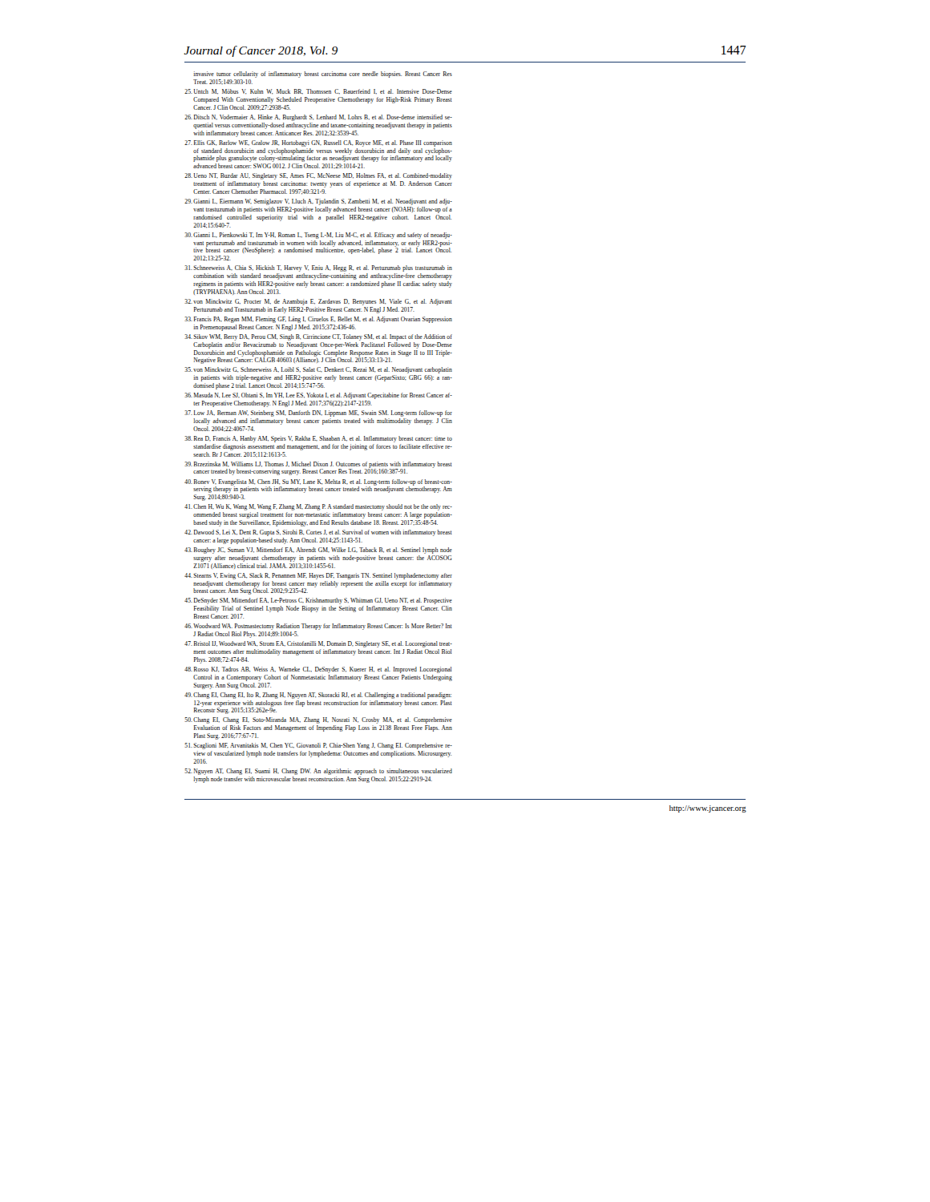Journal of Cancer 2018, Vol. 9
1447
invasive tumor cellularity of inflammatory breast carcinoma core needle biopsies. Breast Cancer Res Treat. 2015;149:303-10.
Untch M, Möbus V, Kuhn W, Muck BR, Thomssen C, Bauerfeind I, et al. Intensive Dose-Dense Compared With Conventionally Scheduled Preoperative Chemotherapy for High-Risk Primary Breast Cancer. J Clin Oncol. 2009;27:2938-45.
Ditsch N, Vodermaier A, Hinke A, Burghardt S, Lenhard M, Lohrs B, et al. Dose-dense intensified sequential versus conventionally-dosed anthracycline and taxane-containing neoadjuvant therapy in patients with inflammatory breast cancer. Anticancer Res. 2012;32:3539-45.
Ellis GK, Barlow WE, Gralow JR, Hortobagyi GN, Russell CA, Royce ME, et al. Phase III comparison of standard doxorubicin and cyclophosphamide versus weekly doxorubicin and daily oral cyclophosphamide plus granulocyte colony-stimulating factor as neoadjuvant therapy for inflammatory and locally advanced breast cancer: SWOG 0012. J Clin Oncol. 2011;29:1014-21.
Ueno NT, Buzdar AU, Singletary SE, Ames FC, McNeese MD, Holmes FA, et al. Combined-modality treatment of inflammatory breast carcinoma: twenty years of experience at M. D. Anderson Cancer Center. Cancer Chemother Pharmacol. 1997;40:321-9.
Gianni L, Eiermann W, Semiglazov V, Lluch A, Tjulandin S, Zambetti M, et al. Neoadjuvant and adjuvant trastuzumab in patients with HER2-positive locally advanced breast cancer (NOAH): follow-up of a randomised controlled superiority trial with a parallel HER2-negative cohort. Lancet Oncol. 2014;15:640-7.
Gianni L, Pienkowski T, Im Y-H, Roman L, Tseng L-M, Liu M-C, et al. Efficacy and safety of neoadjuvant pertuzumab and trastuzumab in women with locally advanced, inflammatory, or early HER2-positive breast cancer (NeoSphere): a randomised multicentre, open-label, phase 2 trial. Lancet Oncol. 2012;13:25-32.
Schneeweiss A, Chia S, Hickish T, Harvey V, Eniu A, Hegg R, et al. Pertuzumab plus trastuzumab in combination with standard neoadjuvant anthracycline-containing and anthracycline-free chemotherapy regimens in patients with HER2-positive early breast cancer: a randomized phase II cardiac safety study (TRYPHAENA). Ann Oncol. 2013.
von Minckwitz G, Procter M, de Azambuja E, Zardavas D, Benyunes M, Viale G, et al. Adjuvant Pertuzumab and Trastuzumab in Early HER2-Positive Breast Cancer. N Engl J Med. 2017.
Francis PA, Regan MM, Fleming GF, Láng I, Ciruelos E, Bellet M, et al. Adjuvant Ovarian Suppression in Premenopausal Breast Cancer. N Engl J Med. 2015;372:436-46.
Sikov WM, Berry DA, Perou CM, Singh B, Cirrincione CT, Tolaney SM, et al. Impact of the Addition of Carboplatin and/or Bevacizumab to Neoadjuvant Once-per-Week Paclitaxel Followed by Dose-Dense Doxorubicin and Cyclophosphamide on Pathologic Complete Response Rates in Stage II to III Triple-Negative Breast Cancer: CALGB 40603 (Alliance). J Clin Oncol. 2015;33:13-21.
von Minckwitz G, Schneeweiss A, Loibl S, Salat C, Denkert C, Rezai M, et al. Neoadjuvant carboplatin in patients with triple-negative and HER2-positive early breast cancer (GeparSixto; GBG 66): a randomised phase 2 trial. Lancet Oncol. 2014;15:747-56.
Masuda N, Lee SJ, Ohtani S, Im YH, Lee ES, Yokota I, et al. Adjuvant Capecitabine for Breast Cancer after Preoperative Chemotherapy. N Engl J Med. 2017;376(22):2147-2159.
Low JA, Berman AW, Steinberg SM, Danforth DN, Lippman ME, Swain SM. Long-term follow-up for locally advanced and inflammatory breast cancer patients treated with multimodality therapy. J Clin Oncol. 2004;22:4067-74.
Rea D, Francis A, Hanby AM, Speirs V, Rakha E, Shaaban A, et al. Inflammatory breast cancer: time to standardise diagnosis assessment and management, and for the joining of forces to facilitate effective research. Br J Cancer. 2015;112:1613-5.
Brzezinska M, Williams LJ, Thomas J, Michael Dixon J. Outcomes of patients with inflammatory breast cancer treated by breast-conserving surgery. Breast Cancer Res Treat. 2016;160:387-91.
Bonev V, Evangelista M, Chen JH, Su MY, Lane K, Mehta R, et al. Long-term follow-up of breast-conserving therapy in patients with inflammatory breast cancer treated with neoadjuvant chemotherapy. Am Surg. 2014;80:940-3.
Chen H, Wu K, Wang M, Wang F, Zhang M, Zhang P. A standard mastectomy should not be the only recommended breast surgical treatment for non-metastatic inflammatory breast cancer: A large population-based study in the Surveillance, Epidemiology, and End Results database 18. Breast. 2017;35:48-54.
Dawood S, Lei X, Dent R, Gupta S, Sirohi B, Cortes J, et al. Survival of women with inflammatory breast cancer: a large population-based study. Ann Oncol. 2014;25:1143-51.
Boughey JC, Suman VJ, Mittendorf EA, Ahrendt GM, Wilke LG, Taback B, et al. Sentinel lymph node surgery after neoadjuvant chemotherapy in patients with node-positive breast cancer: the ACOSOG Z1071 (Alliance) clinical trial. JAMA. 2013;310:1455-61.
Stearns V, Ewing CA, Slack R, Penannen MF, Hayes DF, Tsangaris TN. Sentinel lymphadenectomy after neoadjuvant chemotherapy for breast cancer may reliably represent the axilla except for inflammatory breast cancer. Ann Surg Oncol. 2002;9:235-42.
DeSnyder SM, Mittendorf EA, Le-Petross C, Krishnamurthy S, Whitman GJ, Ueno NT, et al. Prospective Feasibility Trial of Sentinel Lymph Node Biopsy in the Setting of Inflammatory Breast Cancer. Clin Breast Cancer. 2017.
Woodward WA. Postmastectomy Radiation Therapy for Inflammatory Breast Cancer: Is More Better? Int J Radiat Oncol Biol Phys. 2014;89:1004-5.
Bristol IJ, Woodward WA, Strom EA, Cristofanilli M, Domain D, Singletary SE, et al. Locoregional treatment outcomes after multimodality management of inflammatory breast cancer. Int J Radiat Oncol Biol Phys. 2008;72:474-84.
Rosso KJ, Tadros AB, Weiss A, Warneke CL, DeSnyder S, Kuerer H, et al. Improved Locoregional Control in a Contemporary Cohort of Nonmetastatic Inflammatory Breast Cancer Patients Undergoing Surgery. Ann Surg Oncol. 2017.
Chang EI, Chang EI, Ito R, Zhang H, Nguyen AT, Skoracki RJ, et al. Challenging a traditional paradigm: 12-year experience with autologous free flap breast reconstruction for inflammatory breast cancer. Plast Reconstr Surg. 2015;135:262e-9e.
Chang EI, Chang EI, Soto-Miranda MA, Zhang H, Nosrati N, Crosby MA, et al. Comprehensive Evaluation of Risk Factors and Management of Impending Flap Loss in 2138 Breast Free Flaps. Ann Plast Surg. 2016;77:67-71.
Scaglioni MF, Arvanitakis M, Chen YC, Giovanoli P, Chia-Shen Yang J, Chang EI. Comprehensive review of vascularized lymph node transfers for lymphedema: Outcomes and complications. Microsurgery. 2016.
Nguyen AT, Chang EI, Suami H, Chang DW. An algorithmic approach to simultaneous vascularized lymph node transfer with microvascular breast reconstruction. Ann Surg Oncol. 2015;22:2919-24.
http://www.jcancer.org